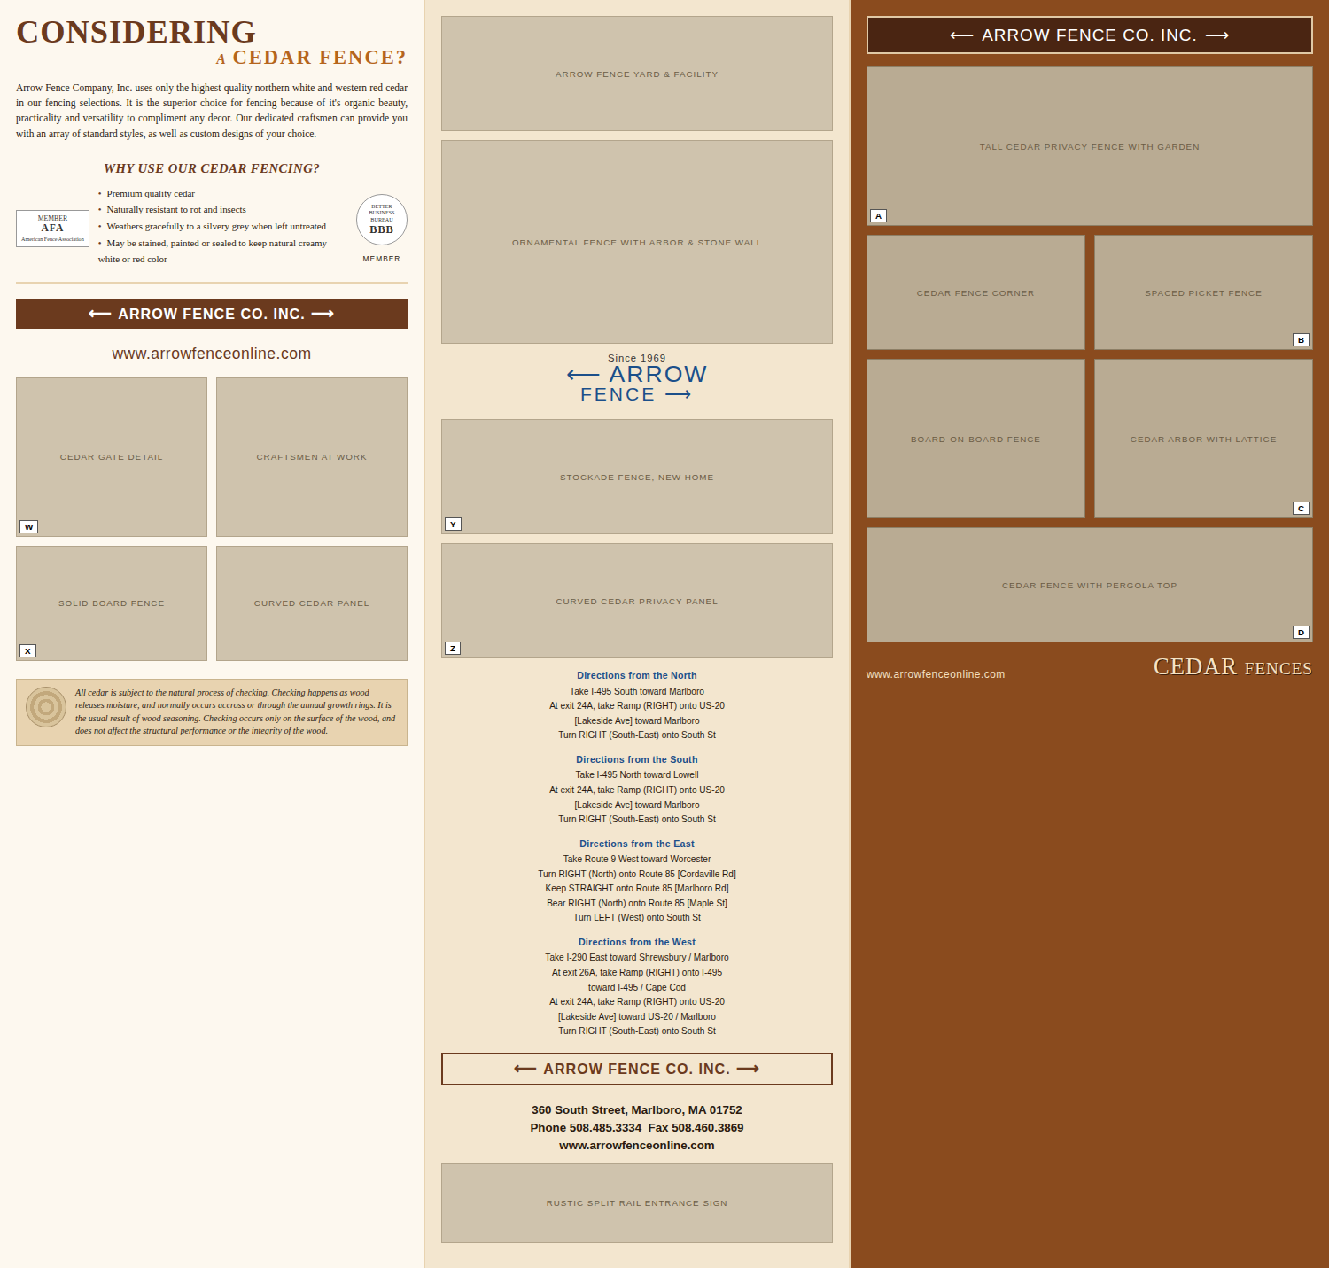CONSIDERING A CEDAR FENCE?
Arrow Fence Company, Inc. uses only the highest quality northern white and western red cedar in our fencing selections. It is the superior choice for fencing because of it's organic beauty, practicality and versatility to compliment any decor. Our dedicated craftsmen can provide you with an array of standard styles, as well as custom designs of your choice.
WHY USE OUR CEDAR FENCING?
MEMBER AFA American Fence Association
Premium quality cedar
Naturally resistant to rot and insects
Weathers gracefully to a silvery grey when left untreated
May be stained, painted or sealed to keep natural creamy white or red color
BETTER BUSINESS BUREAU BBB
MEMBER
⟵ ARROW FENCE CO. INC. ⟶
www.arrowfenceonline.com
Cedar gate detail
W
Craftsmen at work
Solid board fence
X
Curved cedar panel
All cedar is subject to the natural process of checking. Checking happens as wood releases moisture, and normally occurs accross or through the annual growth rings. It is the usual result of wood seasoning. Checking occurs only on the surface of the wood, and does not affect the structural performance or the integrity of the wood.
Arrow Fence yard & facility
Ornamental fence with arbor & stone wall
Since 1969
⟵ ARROW
FENCE ⟶
Stockade fence, new home
Y
Curved cedar privacy panel
Z
Directions from the North
Take I-495 South toward Marlboro
At exit 24A, take Ramp (RIGHT) onto US-20
[Lakeside Ave] toward Marlboro
Turn RIGHT (South-East) onto South St
Directions from the South
Take I-495 North toward Lowell
At exit 24A, take Ramp (RIGHT) onto US-20
[Lakeside Ave] toward Marlboro
Turn RIGHT (South-East) onto South St
Directions from the East
Take Route 9 West toward Worcester
Turn RIGHT (North) onto Route 85 [Cordaville Rd]
Keep STRAIGHT onto Route 85 [Marlboro Rd]
Bear RIGHT (North) onto Route 85 [Maple St]
Turn LEFT (West) onto South St
Directions from the West
Take I-290 East toward Shrewsbury / Marlboro
At exit 26A, take Ramp (RIGHT) onto I-495
toward I-495 / Cape Cod
At exit 24A, take Ramp (RIGHT) onto US-20
[Lakeside Ave] toward US-20 / Marlboro
Turn RIGHT (South-East) onto South St
⟵ ARROW FENCE CO. INC. ⟶
360 South Street, Marlboro, MA 01752
Phone 508.485.3334 Fax 508.460.3869
www.arrowfenceonline.com
Rustic split rail entrance sign
⟵ ARROW FENCE CO. INC. ⟶
Tall cedar privacy fence with garden
A
Cedar fence corner
Spaced picket fence
B
Board-on-board fence
Cedar arbor with lattice
C
Cedar fence with pergola top
D
www.arrowfenceonline.com CEDAR FENCES